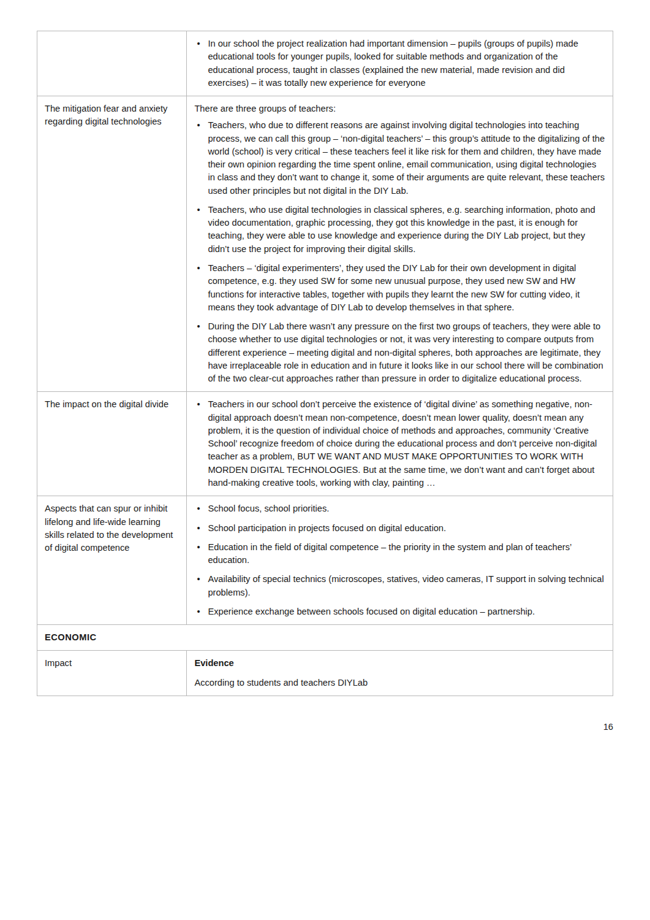| | In our school the project realization had important dimension – pupils (groups of pupils) made educational tools for younger pupils, looked for suitable methods and organization of the educational process, taught in classes (explained the new material, made revision and did exercises) – it was totally new experience for everyone |
| The mitigation fear and anxiety regarding digital technologies | There are three groups of teachers: Teachers, who due to different reasons are against involving digital technologies into teaching process, we can call this group – ‘non-digital teachers’ – this group’s attitude to the digitalizing of the world (school) is very critical – these teachers feel it like risk for them and children, they have made their own opinion regarding the time spent online, email communication, using digital technologies in class and they don’t want to change it, some of their arguments are quite relevant, these teachers used other principles but not digital in the DIY Lab. Teachers, who use digital technologies in classical spheres, e.g. searching information, photo and video documentation, graphic processing, they got this knowledge in the past, it is enough for teaching, they were able to use knowledge and experience during the DIY Lab project, but they didn’t use the project for improving their digital skills. Teachers – ‘digital experimenters’, they used the DIY Lab for their own development in digital competence, e.g. they used SW for some new unusual purpose, they used new SW and HW functions for interactive tables, together with pupils they learnt the new SW for cutting video, it means they took advantage of DIY Lab to develop themselves in that sphere. During the DIY Lab there wasn’t any pressure on the first two groups of teachers, they were able to choose whether to use digital technologies or not, it was very interesting to compare outputs from different experience – meeting digital and non-digital spheres, both approaches are legitimate, they have irreplaceable role in education and in future it looks like in our school there will be combination of the two clear-cut approaches rather than pressure in order to digitalize educational process. |
| The impact on the digital divide | Teachers in our school don’t perceive the existence of ‘digital divine’ as something negative, non-digital approach doesn’t mean non-competence, doesn’t mean lower quality, doesn’t mean any problem, it is the question of individual choice of methods and approaches, community ‘Creative School’ recognize freedom of choice during the educational process and don’t perceive non-digital teacher as a problem, BUT WE WANT AND MUST MAKE OPPORTUNITIES TO WORK WITH MORDEN DIGITAL TECHNOLOGIES. But at the same time, we don’t want and can’t forget about hand-making creative tools, working with clay, painting … |
| Aspects that can spur or inhibit lifelong and life-wide learning skills related to the development of digital competence | School focus, school priorities. School participation in projects focused on digital education. Education in the field of digital competence – the priority in the system and plan of teachers’ education. Availability of special technics (microscopes, statives, video cameras, IT support in solving technical problems). Experience exchange between schools focused on digital education – partnership. |
| ECONOMIC |
| Impact | Evidence According to students and teachers DIYLab |
16